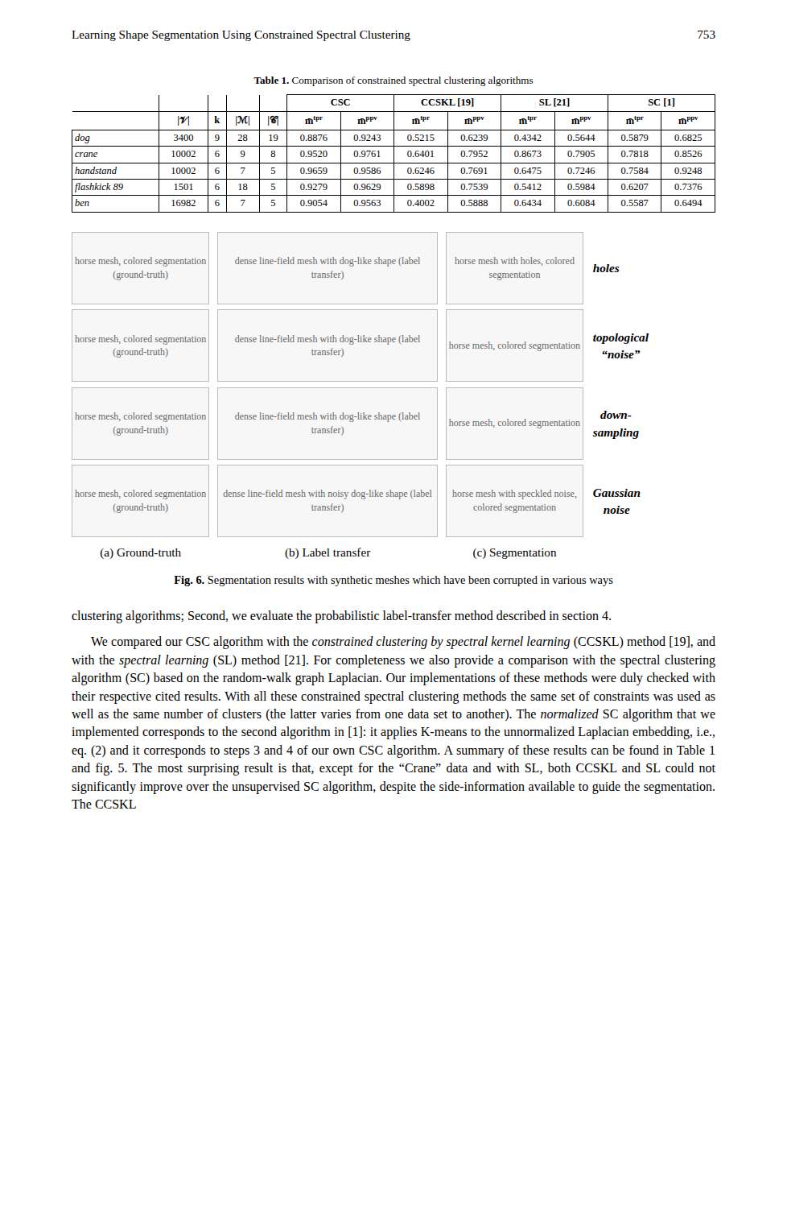Learning Shape Segmentation Using Constrained Spectral Clustering 753
Table 1. Comparison of constrained spectral clustering algorithms
| | | | | | CSC | CCSKL [19] | SL [21] | SC [1] |
| --- | --- | --- | --- | --- | --- | --- | --- | --- |
| | /𝒱/ | k | /ℳ/ | /𝒞/ | m̄ tpr | m̄ ppv | m̄ tpr | m̄ ppv | m̄ tpr | m̄ ppv | m̄ tpr | m̄ ppv |
| dog | 3400 | 9 | 28 | 19 | 0.8876 | 0.9243 | 0.5215 | 0.6239 | 0.4342 | 0.5644 | 0.5879 | 0.6825 |
| crane | 10002 | 6 | 9 | 8 | 0.9520 | 0.9761 | 0.6401 | 0.7952 | 0.8673 | 0.7905 | 0.7818 | 0.8526 |
| handstand | 10002 | 6 | 7 | 5 | 0.9659 | 0.9586 | 0.6246 | 0.7691 | 0.6475 | 0.7246 | 0.7584 | 0.9248 |
| flashkick 89 | 1501 | 6 | 18 | 5 | 0.9279 | 0.9629 | 0.5898 | 0.7539 | 0.5412 | 0.5984 | 0.6207 | 0.7376 |
| ben | 16982 | 6 | 7 | 5 | 0.9054 | 0.9563 | 0.4002 | 0.5888 | 0.6434 | 0.6084 | 0.5587 | 0.6494 |
horse mesh, colored segmentation (ground-truth)
dense line-field mesh with dog-like shape (label transfer)
horse mesh with holes, colored segmentation
holes
horse mesh, colored segmentation (ground-truth)
dense line-field mesh with dog-like shape (label transfer)
horse mesh, colored segmentation
topological
“noise”
horse mesh, colored segmentation (ground-truth)
dense line-field mesh with dog-like shape (label transfer)
horse mesh, colored segmentation
down-
sampling
horse mesh, colored segmentation (ground-truth)
dense line-field mesh with noisy dog-like shape (label transfer)
horse mesh with speckled noise, colored segmentation
Gaussian
noise
(a) Ground-truth
(b) Label transfer
(c) Segmentation
Fig. 6. Segmentation results with synthetic meshes which have been corrupted in various ways
clustering algorithms; Second, we evaluate the probabilistic label-transfer method described in section 4.
We compared our CSC algorithm with the constrained clustering by spectral kernel learning (CCSKL) method [19], and with the spectral learning (SL) method [21]. For completeness we also provide a comparison with the spectral clustering algorithm (SC) based on the random-walk graph Laplacian. Our implementations of these methods were duly checked with their respective cited results. With all these constrained spectral clustering methods the same set of constraints was used as well as the same number of clusters (the latter varies from one data set to another). The normalized SC algorithm that we implemented corresponds to the second algorithm in [1]: it applies K-means to the unnormalized Laplacian embedding, i.e., eq. (2) and it corresponds to steps 3 and 4 of our own CSC algorithm. A summary of these results can be found in Table 1 and fig. 5. The most surprising result is that, except for the “Crane” data and with SL, both CCSKL and SL could not significantly improve over the unsupervised SC algorithm, despite the side-information available to guide the segmentation. The CCSKL